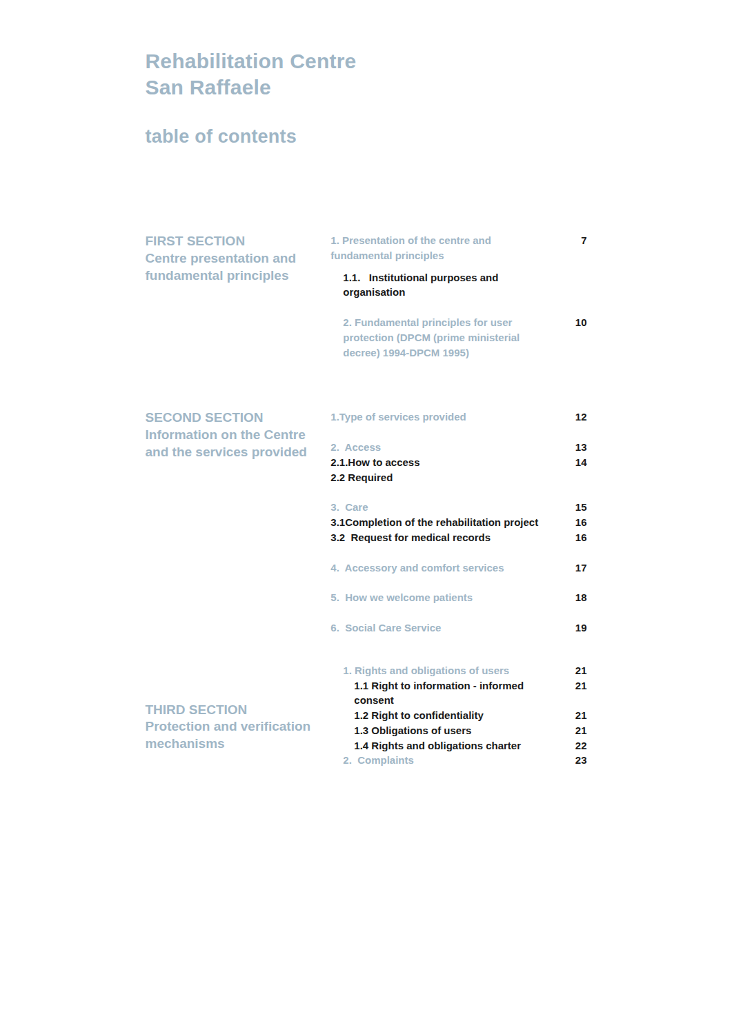Rehabilitation Centre
San Raffaele
table of contents
| FIRST SECTION Centre presentation and fundamental principles | 1. Presentation of the centre and fundamental principles | 7 |
| 1.1. Institutional purposes and organisation | |
| 2. Fundamental principles for user protection (DPCM (prime ministerial decree) 1994-DPCM 1995) | 10 |
| SECOND SECTION Information on the Centre and the services provided | 1.Type of services provided | 12 |
| 2. Access | 13 |
| 2.1.How to access | 14 |
| 2.2 Required | |
| 3. Care | 15 |
| 3.1Completion of the rehabilitation project | 16 |
| 3.2 Request for medical records | 16 |
| 4. Accessory and comfort services | 17 |
| 5. How we welcome patients | 18 |
| 6. Social Care Service | 19 |
| 1. Rights and obligations of users | 21 |
| THIRD SECTION Protection and verification mechanisms | 1.1 Right to information - informed consent | 21 |
| 1.2 Right to confidentiality | 21 |
| 1.3 Obligations of users | 21 |
| 1.4 Rights and obligations charter | 22 |
| 2. Complaints | 23 |